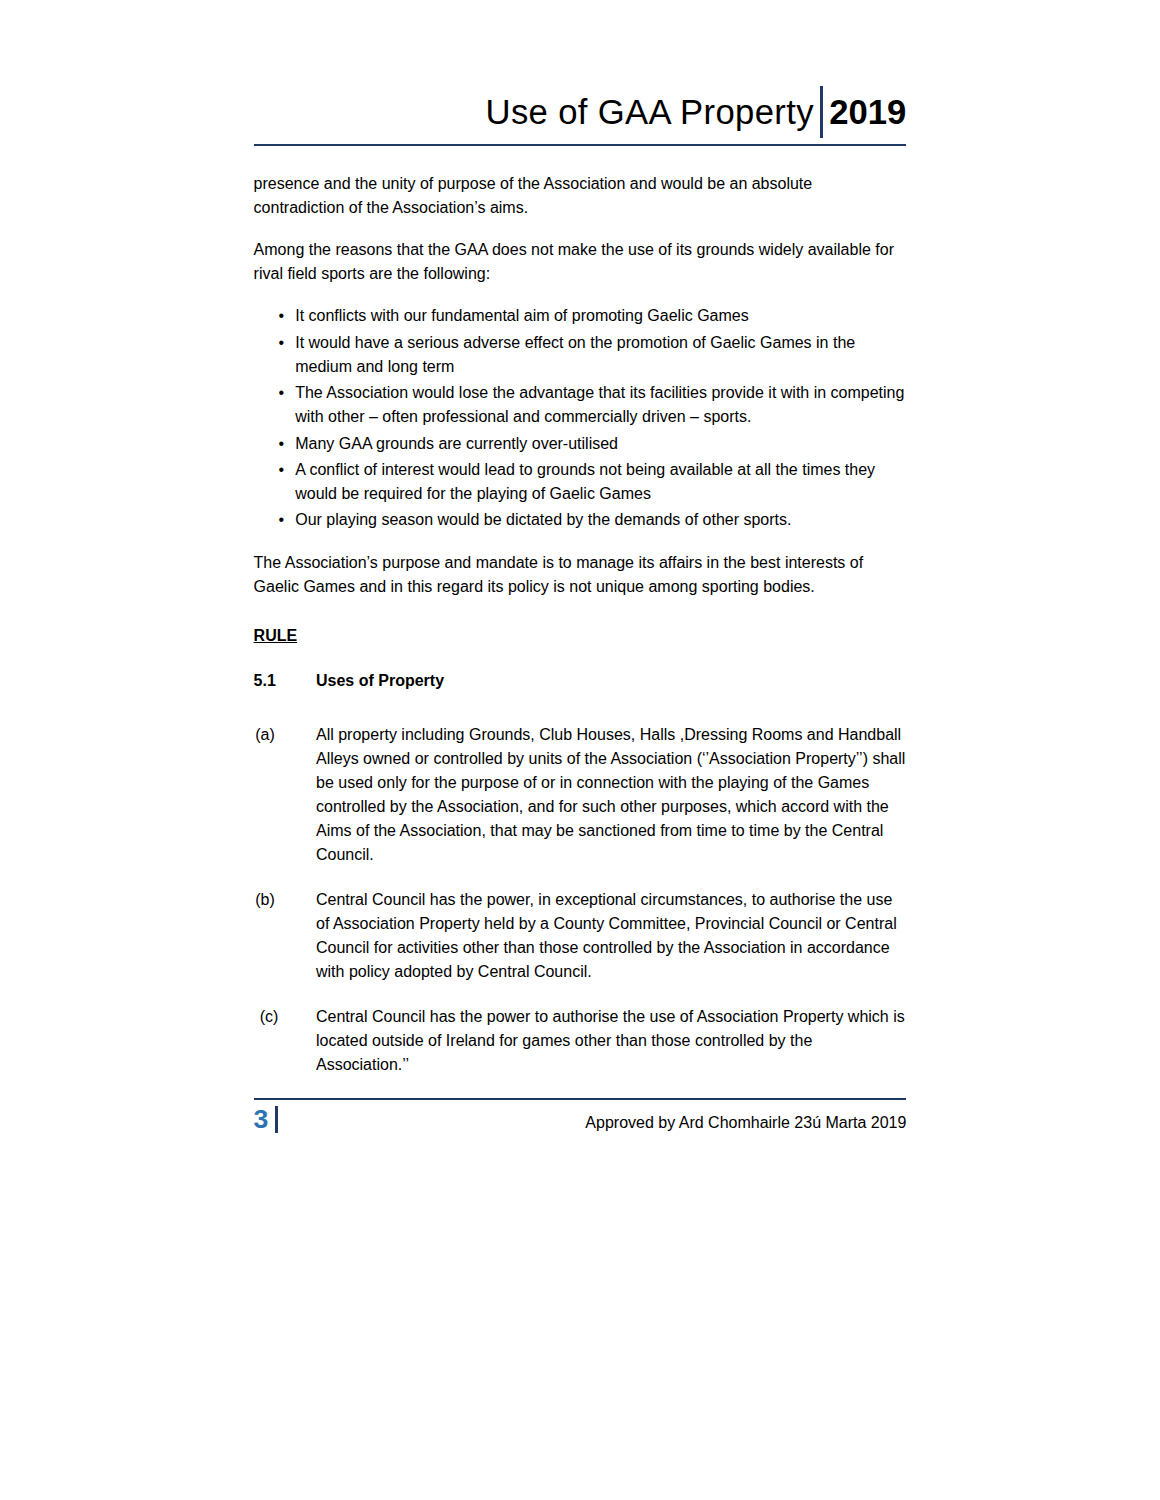Use of GAA Property 2019
presence and the unity of purpose of the Association and would be an absolute contradiction of the Association’s aims.
Among the reasons that the GAA does not make the use of its grounds widely available for rival field sports are the following:
It conflicts with our fundamental aim of promoting Gaelic Games
It would have a serious adverse effect on the promotion of Gaelic Games in the medium and long term
The Association would lose the advantage that its facilities provide it with in competing with other – often professional and commercially driven – sports.
Many GAA grounds are currently over-utilised
A conflict of interest would lead to grounds not being available at all the times they would be required for the playing of Gaelic Games
Our playing season would be dictated by the demands of other sports.
The Association’s purpose and mandate is to manage its affairs in the best interests of Gaelic Games and in this regard its policy is not unique among sporting bodies.
RULE
5.1 Uses of Property
(a)
All property including Grounds, Club Houses, Halls ,Dressing Rooms and Handball Alleys owned or controlled by units of the Association (‘’Association Property’’) shall be used only for the purpose of or in connection with the playing of the Games controlled by the Association, and for such other purposes, which accord with the Aims of the Association, that may be sanctioned from time to time by the Central Council.
(b)
Central Council has the power, in exceptional circumstances, to authorise the use of Association Property held by a County Committee, Provincial Council or Central Council for activities other than those controlled by the Association in accordance with policy adopted by Central Council.
(c)
Central Council has the power to authorise the use of Association Property which is located outside of Ireland for games other than those controlled by the Association.’’
3 Approved by Ard Chomhairle 23ú Marta 2019